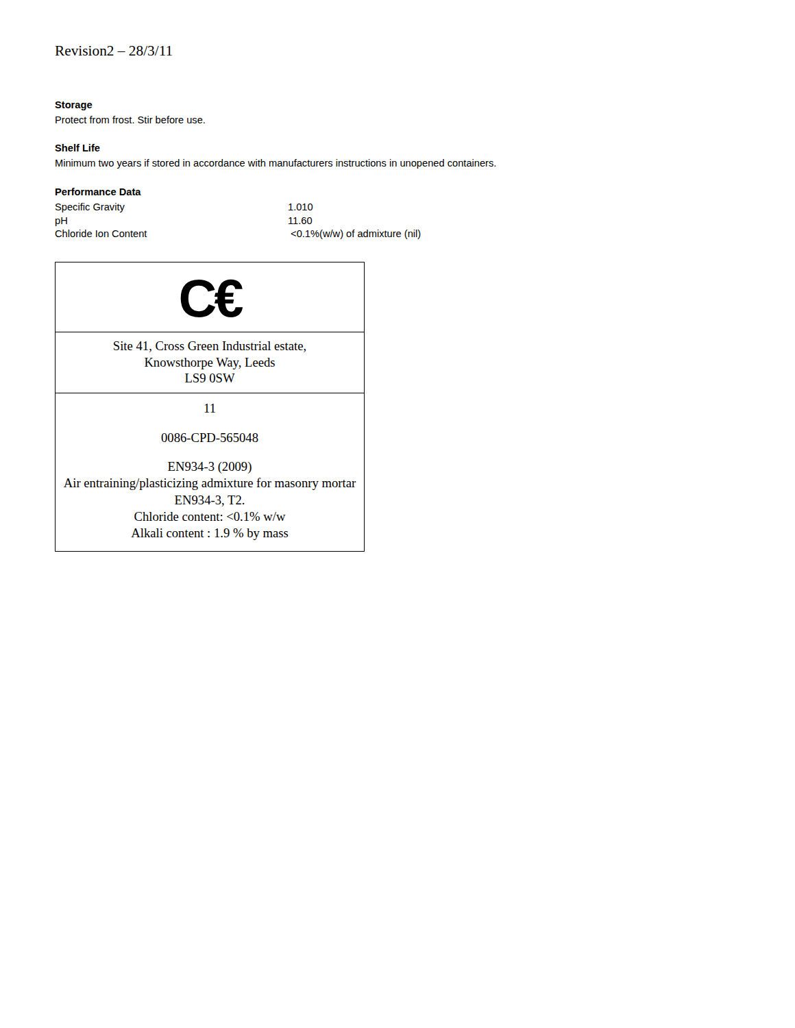Revision2 – 28/3/11
Storage
Protect from frost. Stir before use.
Shelf Life
Minimum two years if stored in accordance with manufacturers instructions in unopened containers.
Performance Data
| Specific Gravity | 1.010 |
| pH | 11.60 |
| Chloride Ion Content | <0.1%(w/w) of admixture (nil) |
C€
Site 41, Cross Green Industrial estate,
Knowsthorpe Way, Leeds
LS9 0SW
11
0086-CPD-565048
EN934-3 (2009)
Air entraining/plasticizing admixture for masonry mortar
EN934-3, T2.
Chloride content: <0.1% w/w
Alkali content : 1.9 % by mass